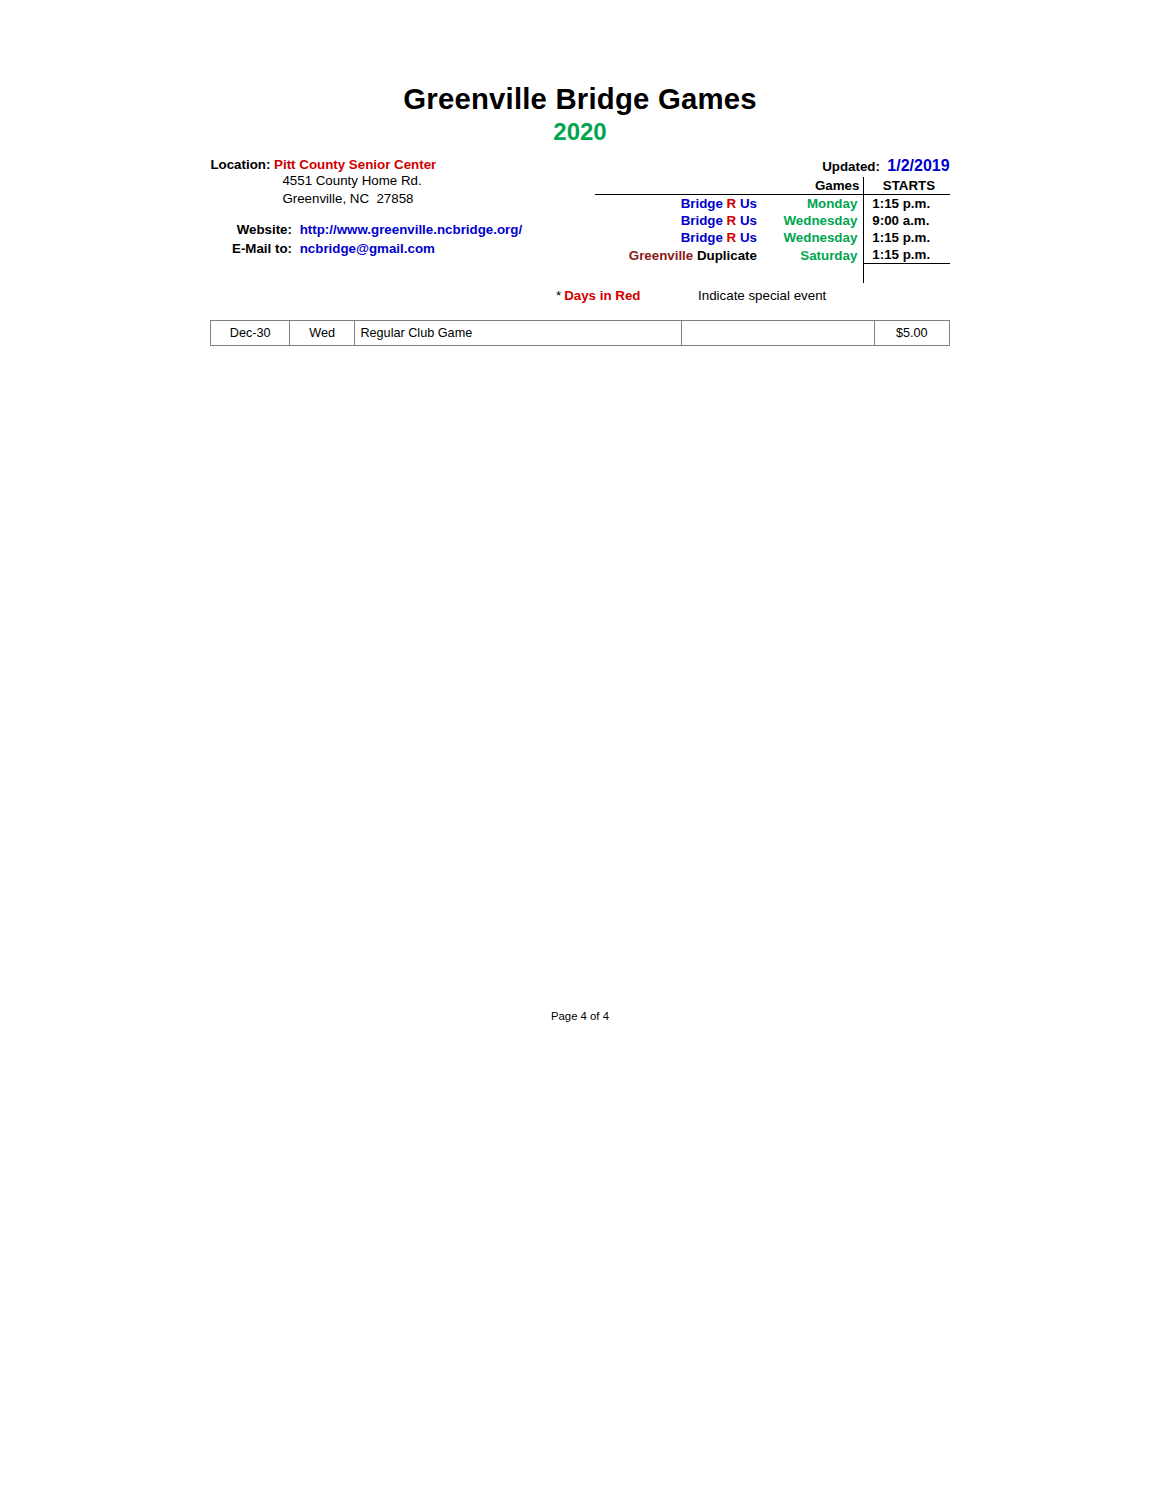Greenville Bridge Games
2020
Location: Pitt County Senior Center
4551 County Home Rd.
Greenville, NC 27858
Website: http://www.greenville.ncbridge.org/
E-Mail to: ncbridge@gmail.com
Updated: 1/2/2019
| | Games | STARTS |
| Bridge R Us | Monday | 1:15 p.m. |
| Bridge R Us | Wednesday | 9:00 a.m. |
| Bridge R Us | Wednesday | 1:15 p.m. |
| Greenville Duplicate | Saturday | 1:15 p.m. |
* Days in Red Indicate special event
| Dec-30 | Wed | Regular Club Game | | $5.00 |
Page 4 of 4